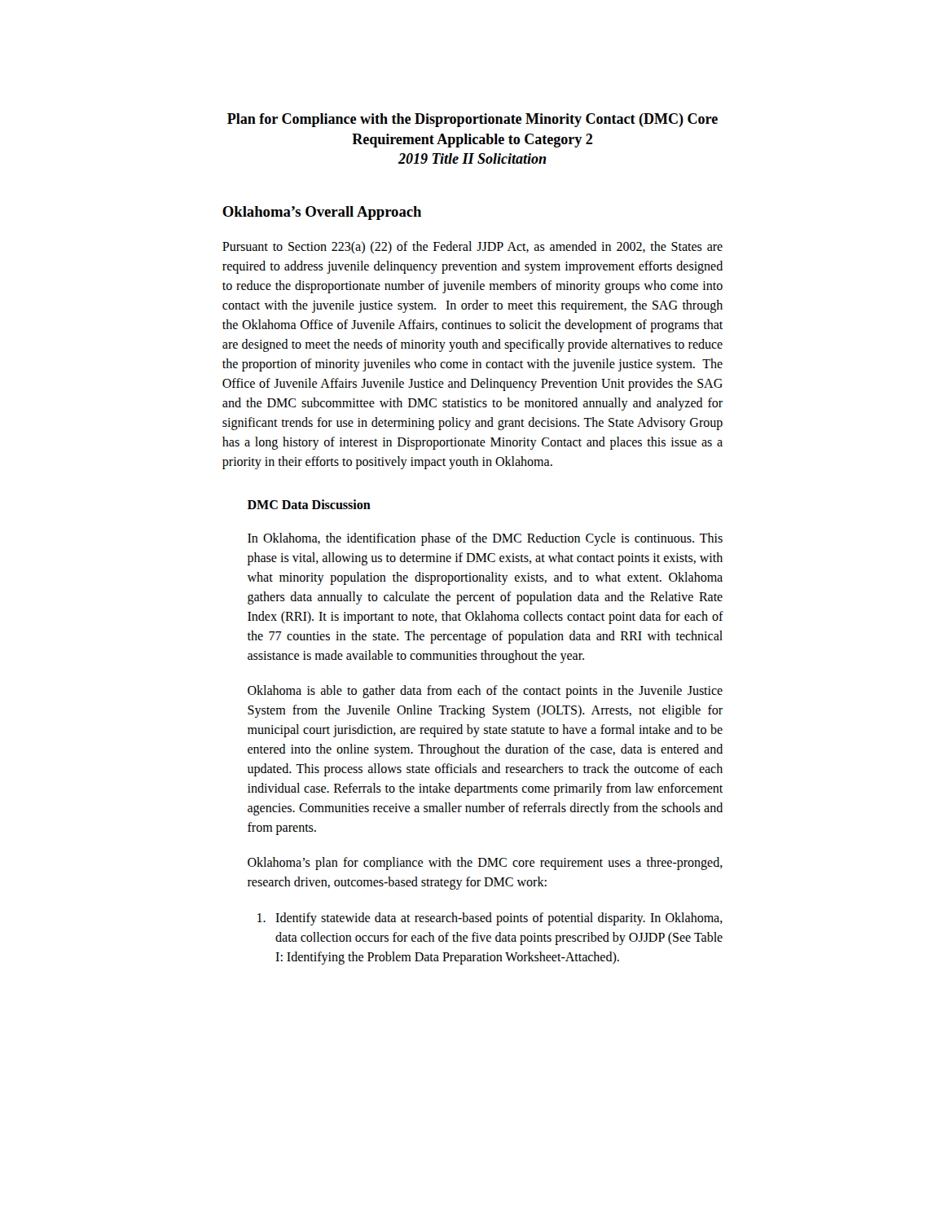Plan for Compliance with the Disproportionate Minority Contact (DMC) Core Requirement Applicable to Category 2 2019 Title II Solicitation
Oklahoma’s Overall Approach
Pursuant to Section 223(a) (22) of the Federal JJDP Act, as amended in 2002, the States are required to address juvenile delinquency prevention and system improvement efforts designed to reduce the disproportionate number of juvenile members of minority groups who come into contact with the juvenile justice system. In order to meet this requirement, the SAG through the Oklahoma Office of Juvenile Affairs, continues to solicit the development of programs that are designed to meet the needs of minority youth and specifically provide alternatives to reduce the proportion of minority juveniles who come in contact with the juvenile justice system. The Office of Juvenile Affairs Juvenile Justice and Delinquency Prevention Unit provides the SAG and the DMC subcommittee with DMC statistics to be monitored annually and analyzed for significant trends for use in determining policy and grant decisions. The State Advisory Group has a long history of interest in Disproportionate Minority Contact and places this issue as a priority in their efforts to positively impact youth in Oklahoma.
DMC Data Discussion
In Oklahoma, the identification phase of the DMC Reduction Cycle is continuous. This phase is vital, allowing us to determine if DMC exists, at what contact points it exists, with what minority population the disproportionality exists, and to what extent. Oklahoma gathers data annually to calculate the percent of population data and the Relative Rate Index (RRI). It is important to note, that Oklahoma collects contact point data for each of the 77 counties in the state. The percentage of population data and RRI with technical assistance is made available to communities throughout the year.
Oklahoma is able to gather data from each of the contact points in the Juvenile Justice System from the Juvenile Online Tracking System (JOLTS). Arrests, not eligible for municipal court jurisdiction, are required by state statute to have a formal intake and to be entered into the online system. Throughout the duration of the case, data is entered and updated. This process allows state officials and researchers to track the outcome of each individual case. Referrals to the intake departments come primarily from law enforcement agencies. Communities receive a smaller number of referrals directly from the schools and from parents.
Oklahoma’s plan for compliance with the DMC core requirement uses a three-pronged, research driven, outcomes-based strategy for DMC work:
Identify statewide data at research-based points of potential disparity. In Oklahoma, data collection occurs for each of the five data points prescribed by OJJDP (See Table I: Identifying the Problem Data Preparation Worksheet-Attached).